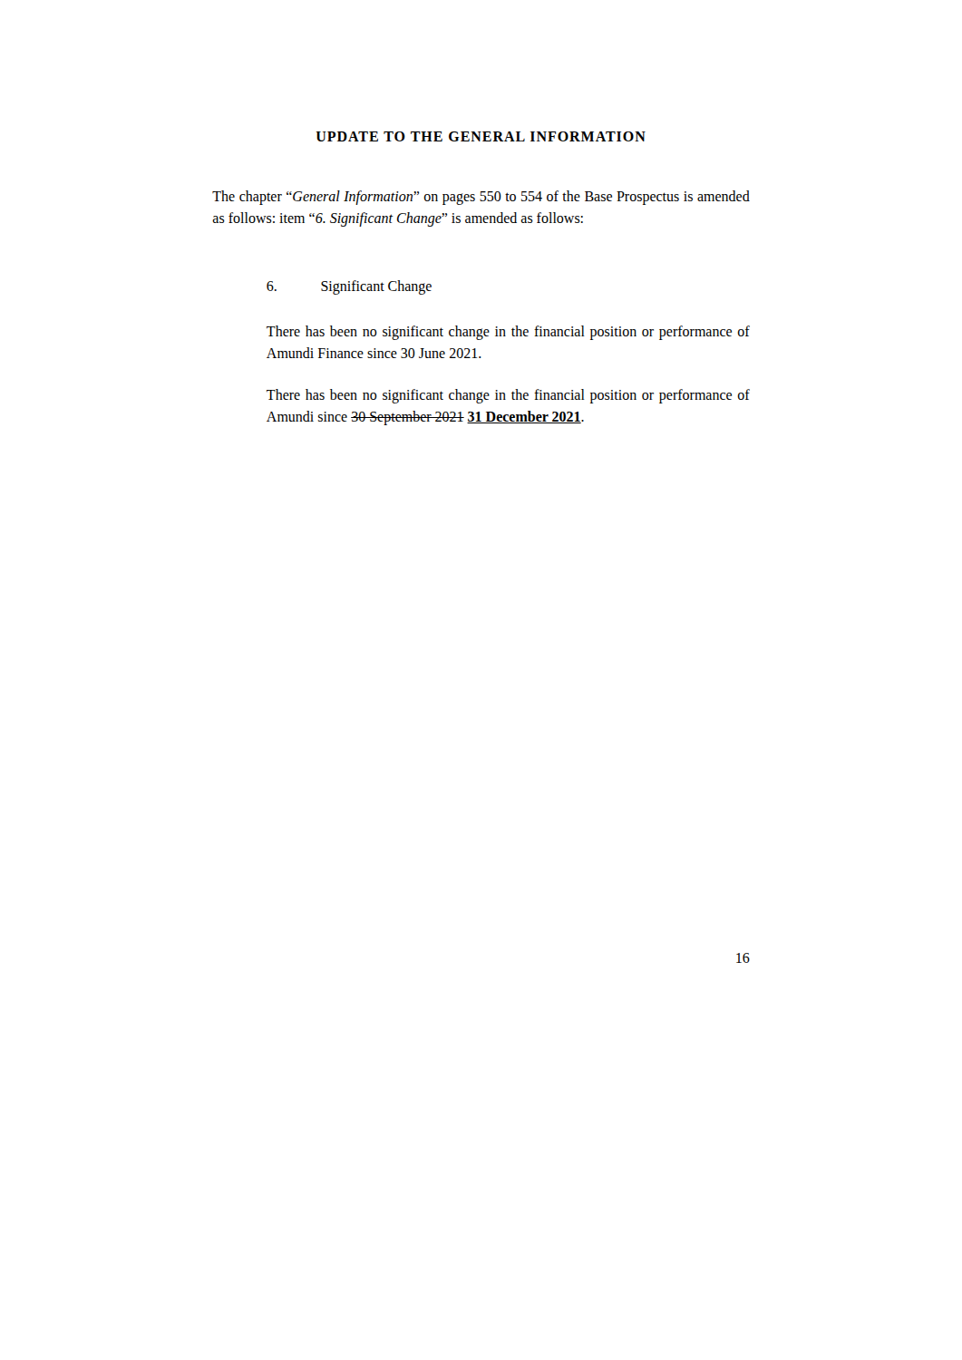Update to the General Information
The chapter “General Information” on pages 550 to 554 of the Base Prospectus is amended as follows: item “6. Significant Change” is amended as follows:
6. Significant Change
There has been no significant change in the financial position or performance of Amundi Finance since 30 June 2021.
There has been no significant change in the financial position or performance of Amundi since 30 September 2021 31 December 2021.
16